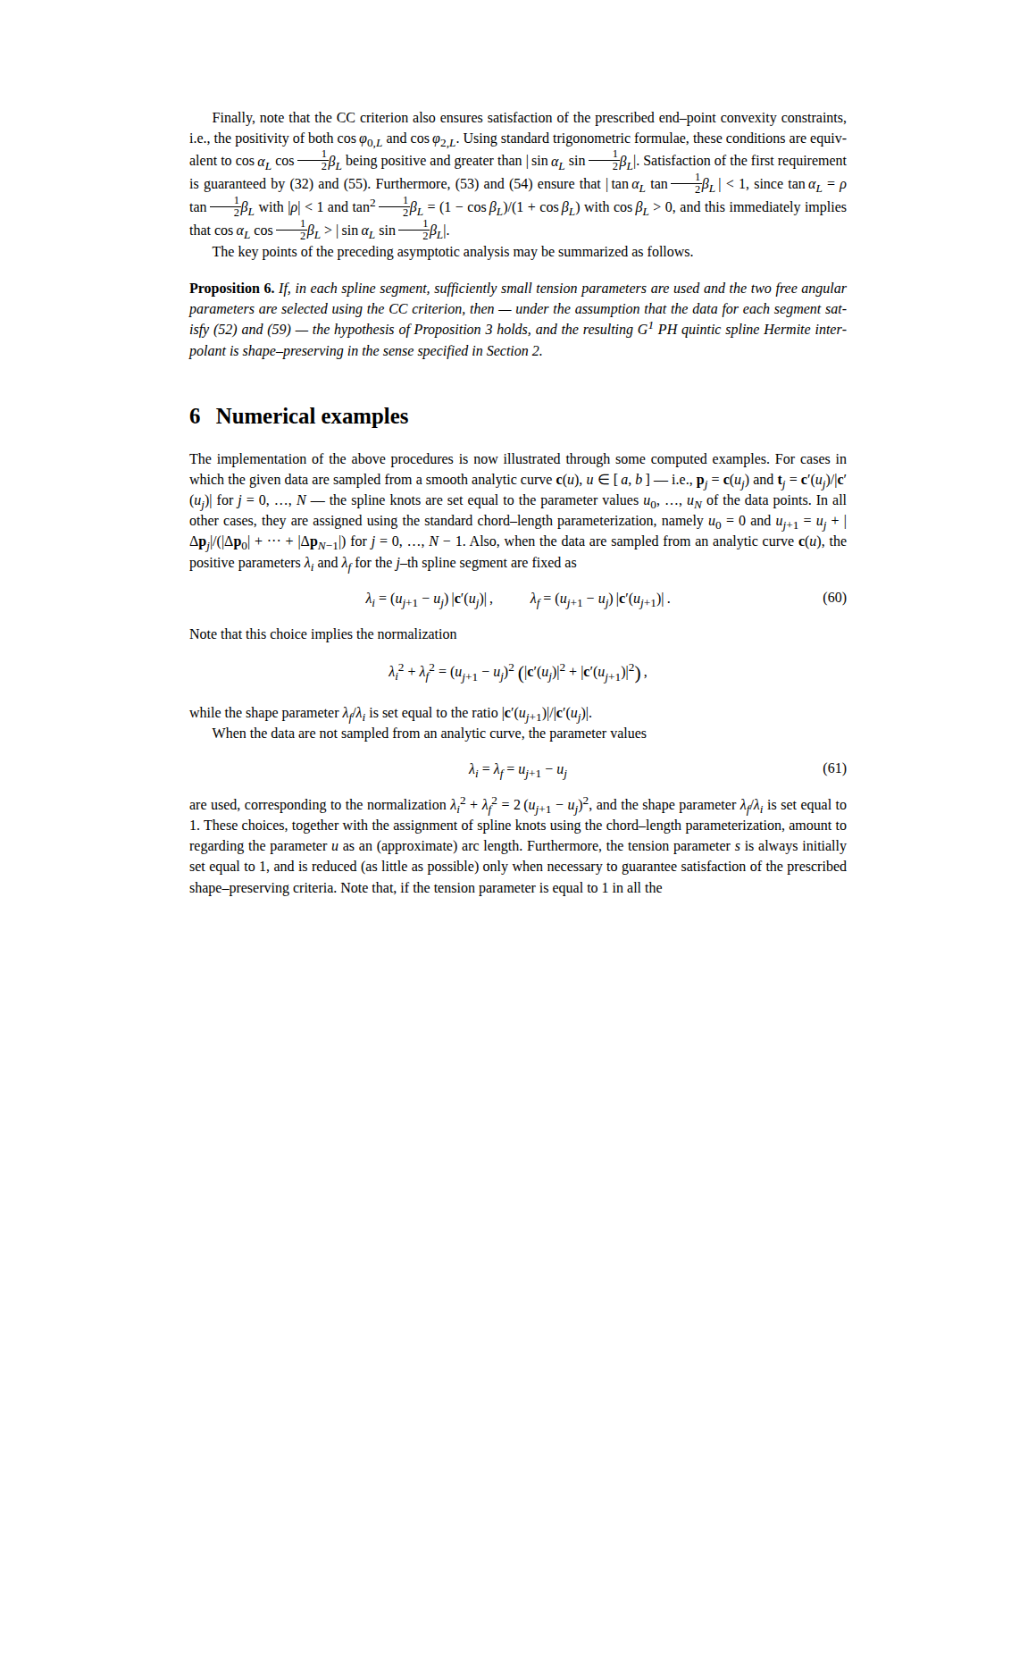Finally, note that the CC criterion also ensures satisfaction of the prescribed end–point convexity constraints, i.e., the positivity of both cos φ0,L and cos φ2,L. Using standard trigonometric formulae, these conditions are equivalent to cos αL cos 12 βL being positive and greater than | sin αL sin 12 βL|. Satisfaction of the first requirement is guaranteed by (32) and (55). Furthermore, (53) and (54) ensure that | tan αL tan 12 βL | < 1, since tan αL = ρ tan 12 βL with |ρ| < 1 and tan2 12 βL = (1 − cos βL)/(1 + cos βL) with cos βL > 0, and this immediately implies that cos αL cos 12 βL > | sin αL sin 12 βL|.
The key points of the preceding asymptotic analysis may be summarized as follows.
Proposition 6. If, in each spline segment, sufficiently small tension parameters are used and the two free angular parameters are selected using the CC criterion, then — under the assumption that the data for each segment satisfy (52) and (59) — the hypothesis of Proposition 3 holds, and the resulting G1 PH quintic spline Hermite interpolant is shape–preserving in the sense specified in Section 2.
6 Numerical examples
The implementation of the above procedures is now illustrated through some computed examples. For cases in which the given data are sampled from a smooth analytic curve c(u), u ∈ [ a, b ] — i.e., pj = c(uj) and tj = c′(uj)/|c′(uj)| for j = 0, …, N — the spline knots are set equal to the parameter values u0, …, uN of the data points. In all other cases, they are assigned using the standard chord–length parameterization, namely u0 = 0 and uj+1 = uj + |Δpj|/(|Δp0| + ··· + |ΔpN−1|) for j = 0, …, N − 1. Also, when the data are sampled from an analytic curve c(u), the positive parameters λi and λf for the j–th spline segment are fixed as
λi = (uj+1 − uj) |c′(uj)| , λf = (uj+1 − uj) |c′(uj+1)| . (60)
Note that this choice implies the normalization
λi2 + λf2 = (uj+1 − uj)2 (|c′(uj)|2 + |c′(uj+1)|2) ,
while the shape parameter λf/λi is set equal to the ratio |c′(uj+1)|/|c′(uj)|.
When the data are not sampled from an analytic curve, the parameter values
λi = λf = uj+1 − uj (61)
are used, corresponding to the normalization λi2 + λf2 = 2 (uj+1 − uj)2, and the shape parameter λf/λi is set equal to 1. These choices, together with the assignment of spline knots using the chord–length parameterization, amount to regarding the parameter u as an (approximate) arc length. Furthermore, the tension parameter s is always initially set equal to 1, and is reduced (as little as possible) only when necessary to guarantee satisfaction of the prescribed shape–preserving criteria. Note that, if the tension parameter is equal to 1 in all the
16